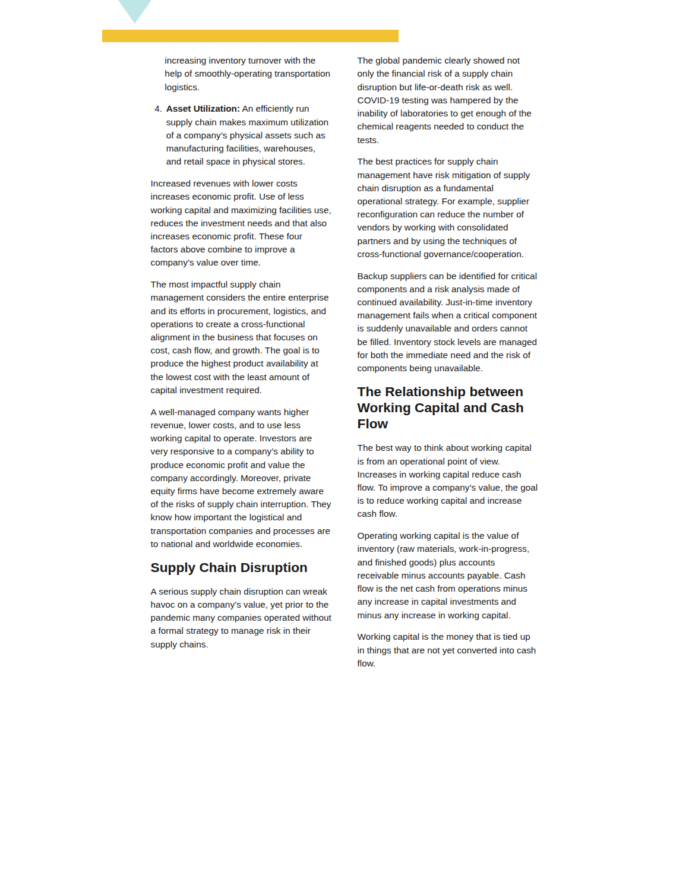increasing inventory turnover with the help of smoothly-operating transportation logistics.
Asset Utilization: An efficiently run supply chain makes maximum utilization of a company’s physical assets such as manufacturing facilities, warehouses, and retail space in physical stores.
Increased revenues with lower costs increases economic profit. Use of less working capital and maximizing facilities use, reduces the investment needs and that also increases economic profit. These four factors above combine to improve a company’s value over time.
The most impactful supply chain management considers the entire enterprise and its efforts in procurement, logistics, and operations to create a cross-functional alignment in the business that focuses on cost, cash flow, and growth. The goal is to produce the highest product availability at the lowest cost with the least amount of capital investment required.
A well-managed company wants higher revenue, lower costs, and to use less working capital to operate. Investors are very responsive to a company’s ability to produce economic profit and value the company accordingly. Moreover, private equity firms have become extremely aware of the risks of supply chain interruption. They know how important the logistical and transportation companies and processes are to national and worldwide economies.
Supply Chain Disruption
A serious supply chain disruption can wreak havoc on a company’s value, yet prior to the pandemic many companies operated without a formal strategy to manage risk in their supply chains.
The global pandemic clearly showed not only the financial risk of a supply chain disruption but life-or-death risk as well. COVID-19 testing was hampered by the inability of laboratories to get enough of the chemical reagents needed to conduct the tests.
The best practices for supply chain management have risk mitigation of supply chain disruption as a fundamental operational strategy. For example, supplier reconfiguration can reduce the number of vendors by working with consolidated partners and by using the techniques of cross-functional governance/cooperation.
Backup suppliers can be identified for critical components and a risk analysis made of continued availability. Just-in-time inventory management fails when a critical component is suddenly unavailable and orders cannot be filled. Inventory stock levels are managed for both the immediate need and the risk of components being unavailable.
The Relationship between Working Capital and Cash Flow
The best way to think about working capital is from an operational point of view. Increases in working capital reduce cash flow. To improve a company’s value, the goal is to reduce working capital and increase cash flow.
Operating working capital is the value of inventory (raw materials, work-in-progress, and finished goods) plus accounts receivable minus accounts payable. Cash flow is the net cash from operations minus any increase in capital investments and minus any increase in working capital.
Working capital is the money that is tied up in things that are not yet converted into cash flow.